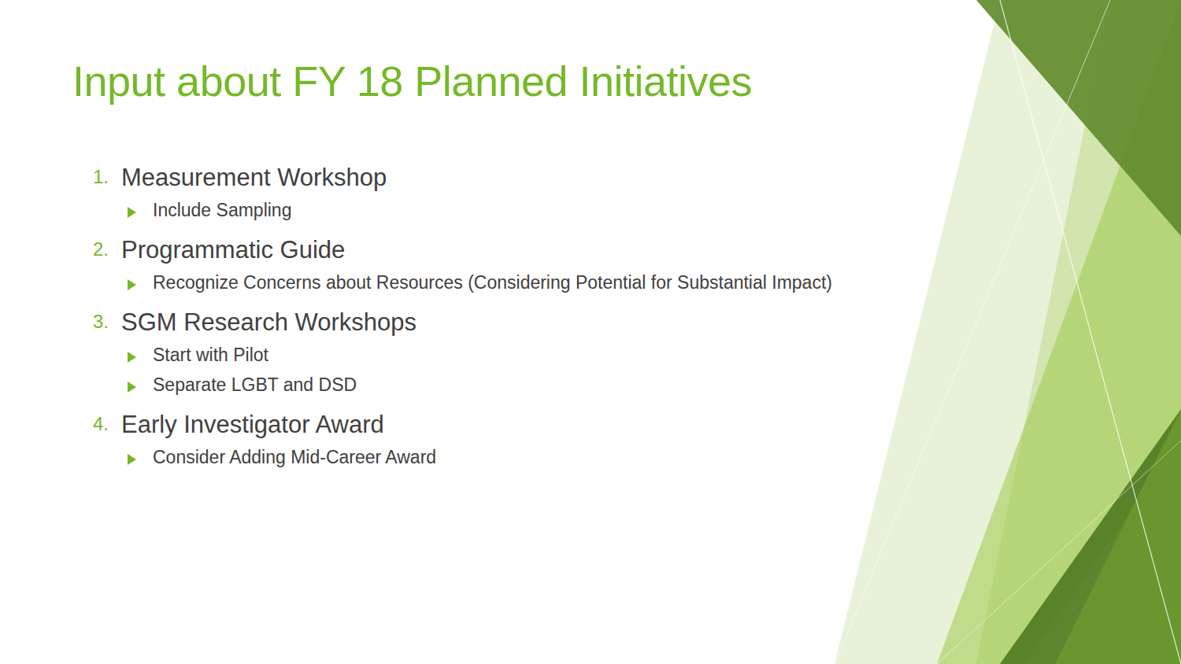Input about FY 18 Planned Initiatives
Measurement Workshop
Include Sampling
Programmatic Guide
Recognize Concerns about Resources (Considering Potential for Substantial Impact)
SGM Research Workshops
Start with Pilot
Separate LGBT and DSD
Early Investigator Award
Consider Adding Mid-Career Award